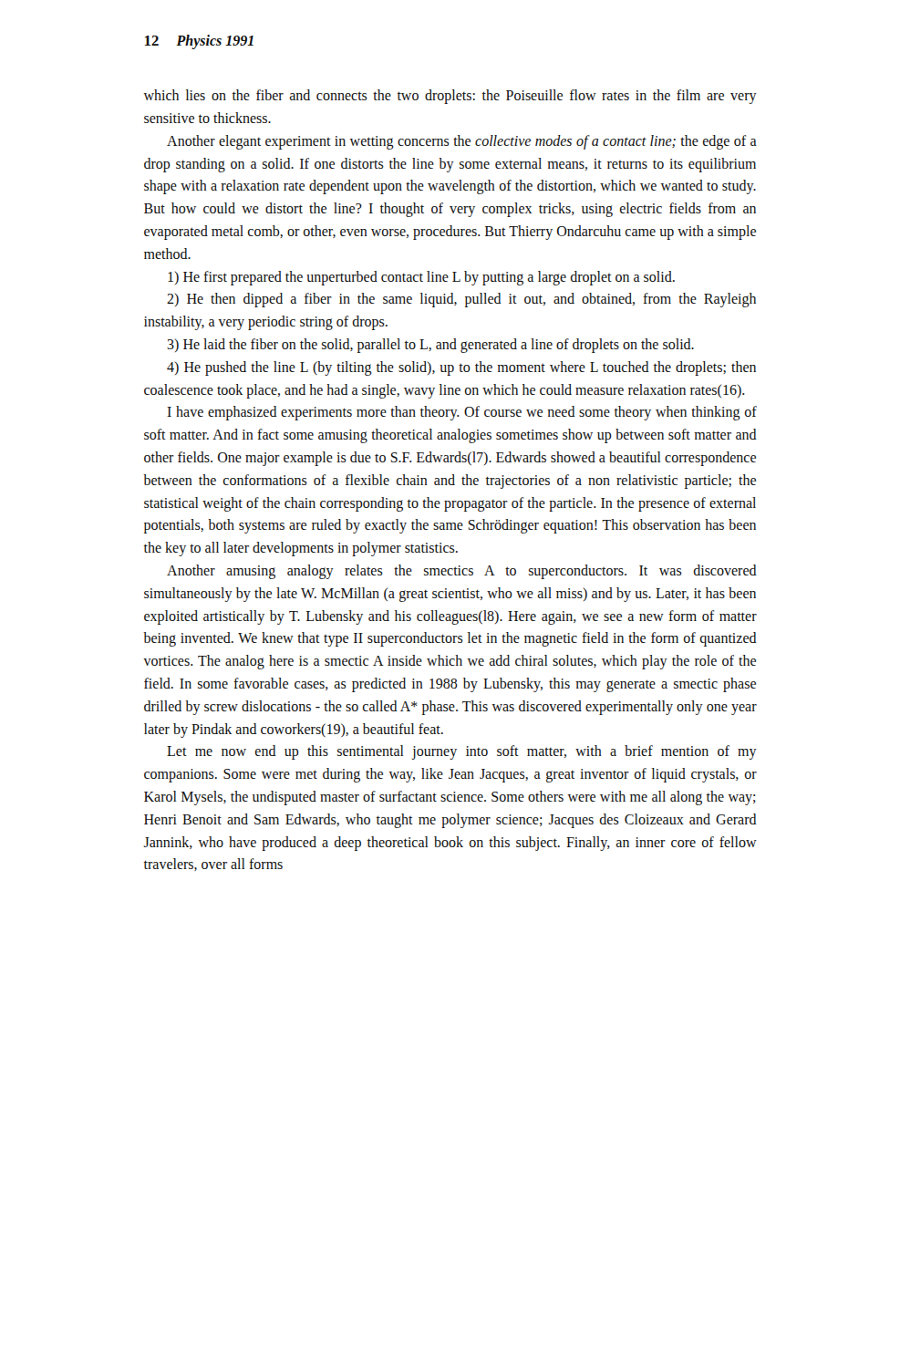12 Physics 1991
which lies on the fiber and connects the two droplets: the Poiseuille flow rates in the film are very sensitive to thickness.
Another elegant experiment in wetting concerns the collective modes of a contact line; the edge of a drop standing on a solid. If one distorts the line by some external means, it returns to its equilibrium shape with a relaxation rate dependent upon the wavelength of the distortion, which we wanted to study. But how could we distort the line? I thought of very complex tricks, using electric fields from an evaporated metal comb, or other, even worse, procedures. But Thierry Ondarcuhu came up with a simple method.
1) He first prepared the unperturbed contact line L by putting a large droplet on a solid.
2) He then dipped a fiber in the same liquid, pulled it out, and obtained, from the Rayleigh instability, a very periodic string of drops.
3) He laid the fiber on the solid, parallel to L, and generated a line of droplets on the solid.
4) He pushed the line L (by tilting the solid), up to the moment where L touched the droplets; then coalescence took place, and he had a single, wavy line on which he could measure relaxation rates(16).
I have emphasized experiments more than theory. Of course we need some theory when thinking of soft matter. And in fact some amusing theoretical analogies sometimes show up between soft matter and other fields. One major example is due to S.F. Edwards(l7). Edwards showed a beautiful correspondence between the conformations of a flexible chain and the trajectories of a non relativistic particle; the statistical weight of the chain corresponding to the propagator of the particle. In the presence of external potentials, both systems are ruled by exactly the same Schrödinger equation! This observation has been the key to all later developments in polymer statistics.
Another amusing analogy relates the smectics A to superconductors. It was discovered simultaneously by the late W. McMillan (a great scientist, who we all miss) and by us. Later, it has been exploited artistically by T. Lubensky and his colleagues(l8). Here again, we see a new form of matter being invented. We knew that type II superconductors let in the magnetic field in the form of quantized vortices. The analog here is a smectic A inside which we add chiral solutes, which play the role of the field. In some favorable cases, as predicted in 1988 by Lubensky, this may generate a smectic phase drilled by screw dislocations - the so called A* phase. This was discovered experimentally only one year later by Pindak and coworkers(19), a beautiful feat.
Let me now end up this sentimental journey into soft matter, with a brief mention of my companions. Some were met during the way, like Jean Jacques, a great inventor of liquid crystals, or Karol Mysels, the undisputed master of surfactant science. Some others were with me all along the way; Henri Benoit and Sam Edwards, who taught me polymer science; Jacques des Cloizeaux and Gerard Jannink, who have produced a deep theoretical book on this subject. Finally, an inner core of fellow travelers, over all forms